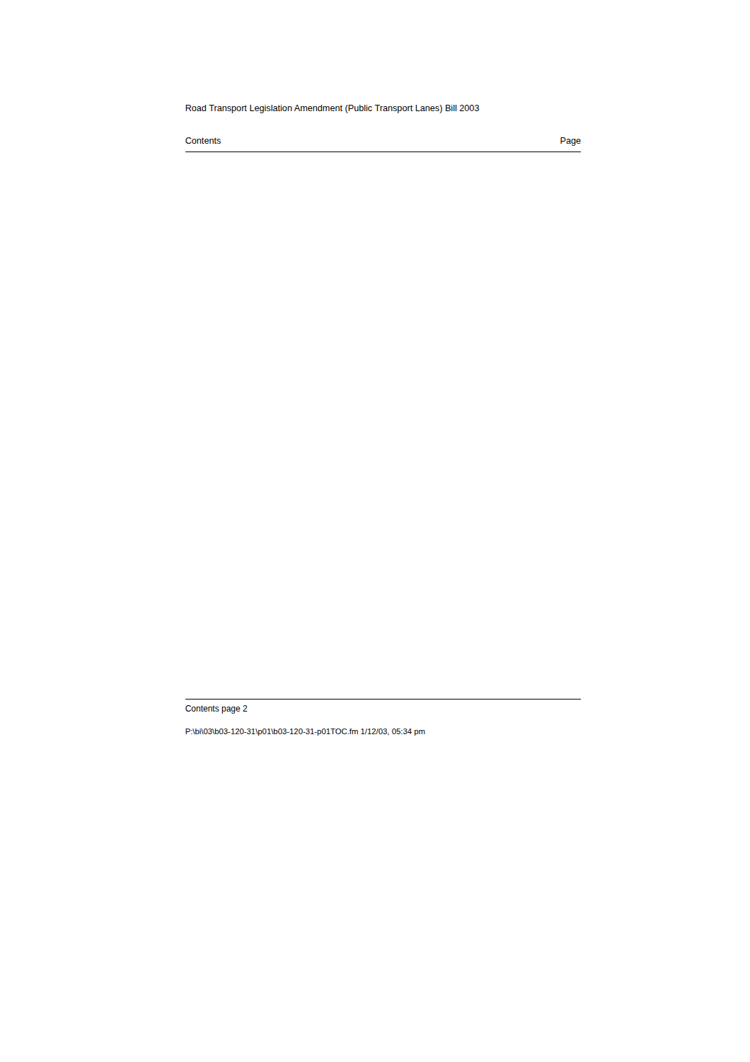Road Transport Legislation Amendment (Public Transport Lanes) Bill 2003
Contents Page
Contents page 2
P:\bi\03\b03-120-31\p01\b03-120-31-p01TOC.fm 1/12/03, 05:34 pm